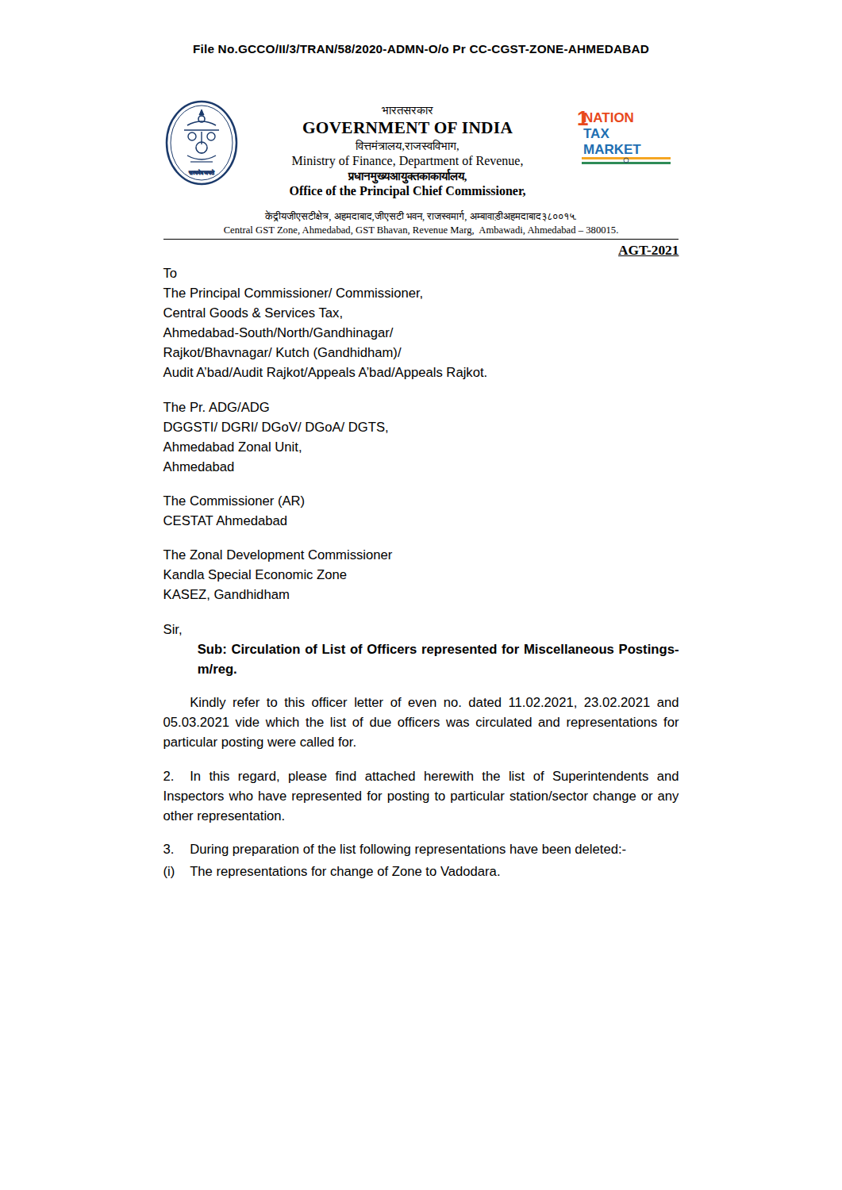File No.GCCO/II/3/TRAN/58/2020-ADMN-O/o Pr CC-CGST-ZONE-AHMEDABAD
सत्यमेव जयते
भारतसरकार
GOVERNMENT OF INDIA
वित्तमंत्रालय,राजस्वविभाग,
Ministry of Finance, Department of Revenue,
प्रधानमुख्यआयुक्तकाकार्यालय,
Office of the Principal Chief Commissioner,
NATION TAX MARKET 1
केंद्रीयजीएसटीक्षेत्र, अहमदाबाद,जीएसटी भवन, राजस्वमार्ग, अम्बावाड़ीअहमदाबाद३८००१५.
Central GST Zone, Ahmedabad, GST Bhavan, Revenue Marg, Ambawadi, Ahmedabad – 380015.
AGT-2021
To
The Principal Commissioner/ Commissioner,
Central Goods & Services Tax,
Ahmedabad-South/North/Gandhinagar/
Rajkot/Bhavnagar/ Kutch (Gandhidham)/
Audit A’bad/Audit Rajkot/Appeals A’bad/Appeals Rajkot.
The Pr. ADG/ADG
DGGSTI/ DGRI/ DGoV/ DGoA/ DGTS,
Ahmedabad Zonal Unit,
Ahmedabad
The Commissioner (AR)
CESTAT Ahmedabad
The Zonal Development Commissioner
Kandla Special Economic Zone
KASEZ, Gandhidham
Sir,
Sub: Circulation of List of Officers represented for Miscellaneous Postings- m/reg.
Kindly refer to this officer letter of even no. dated 11.02.2021, 23.02.2021 and 05.03.2021 vide which the list of due officers was circulated and representations for particular posting were called for.
2. In this regard, please find attached herewith the list of Superintendents and Inspectors who have represented for posting to particular station/sector change or any other representation.
3. During preparation of the list following representations have been deleted:-
(i) The representations for change of Zone to Vadodara.